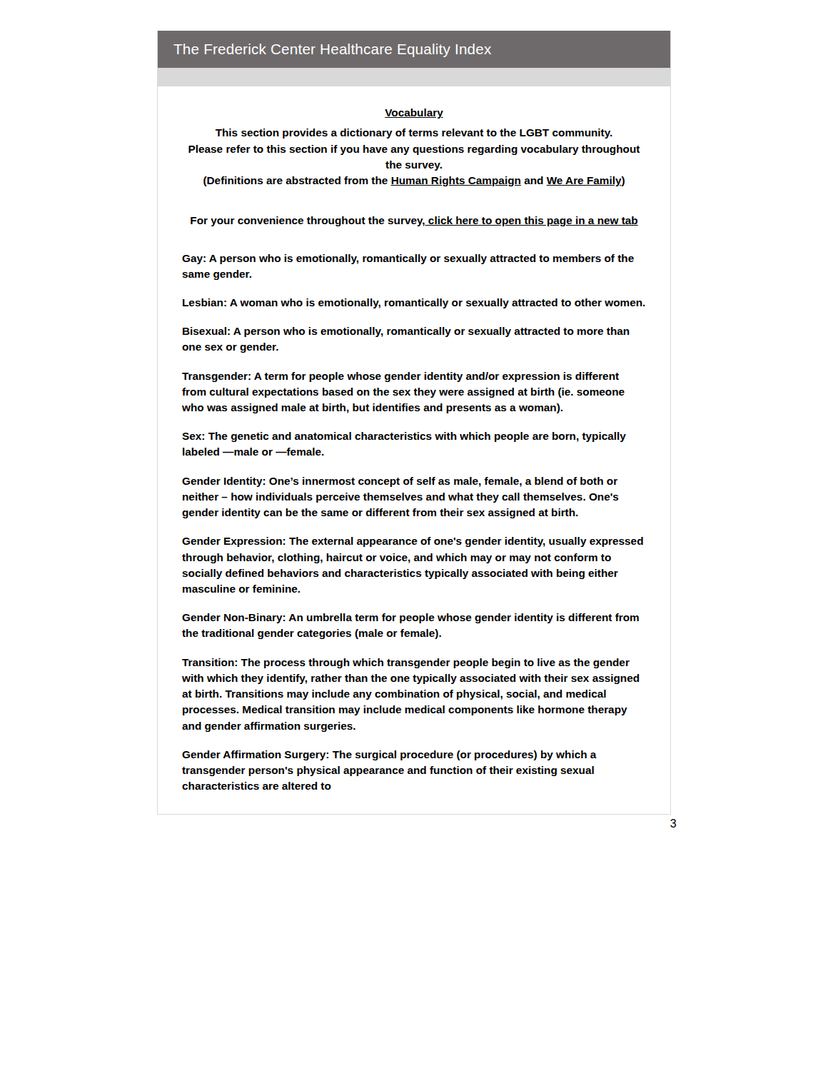The Frederick Center Healthcare Equality Index
Vocabulary
This section provides a dictionary of terms relevant to the LGBT community.
Please refer to this section if you have any questions regarding vocabulary throughout the survey.
(Definitions are abstracted from the Human Rights Campaign and We Are Family)
For your convenience throughout the survey, click here to open this page in a new tab
Gay: A person who is emotionally, romantically or sexually attracted to members of the same gender.
Lesbian: A woman who is emotionally, romantically or sexually attracted to other women.
Bisexual: A person who is emotionally, romantically or sexually attracted to more than one sex or gender.
Transgender: A term for people whose gender identity and/or expression is different from cultural expectations based on the sex they were assigned at birth (ie. someone who was assigned male at birth, but identifies and presents as a woman).
Sex: The genetic and anatomical characteristics with which people are born, typically labeled —male or —female.
Gender Identity: One’s innermost concept of self as male, female, a blend of both or neither – how individuals perceive themselves and what they call themselves. One's gender identity can be the same or different from their sex assigned at birth.
Gender Expression: The external appearance of one's gender identity, usually expressed through behavior, clothing, haircut or voice, and which may or may not conform to socially defined behaviors and characteristics typically associated with being either masculine or feminine.
Gender Non-Binary: An umbrella term for people whose gender identity is different from the traditional gender categories (male or female).
Transition: The process through which transgender people begin to live as the gender with which they identify, rather than the one typically associated with their sex assigned at birth. Transitions may include any combination of physical, social, and medical processes. Medical transition may include medical components like hormone therapy and gender affirmation surgeries.
Gender Affirmation Surgery: The surgical procedure (or procedures) by which a transgender person's physical appearance and function of their existing sexual characteristics are altered to
3